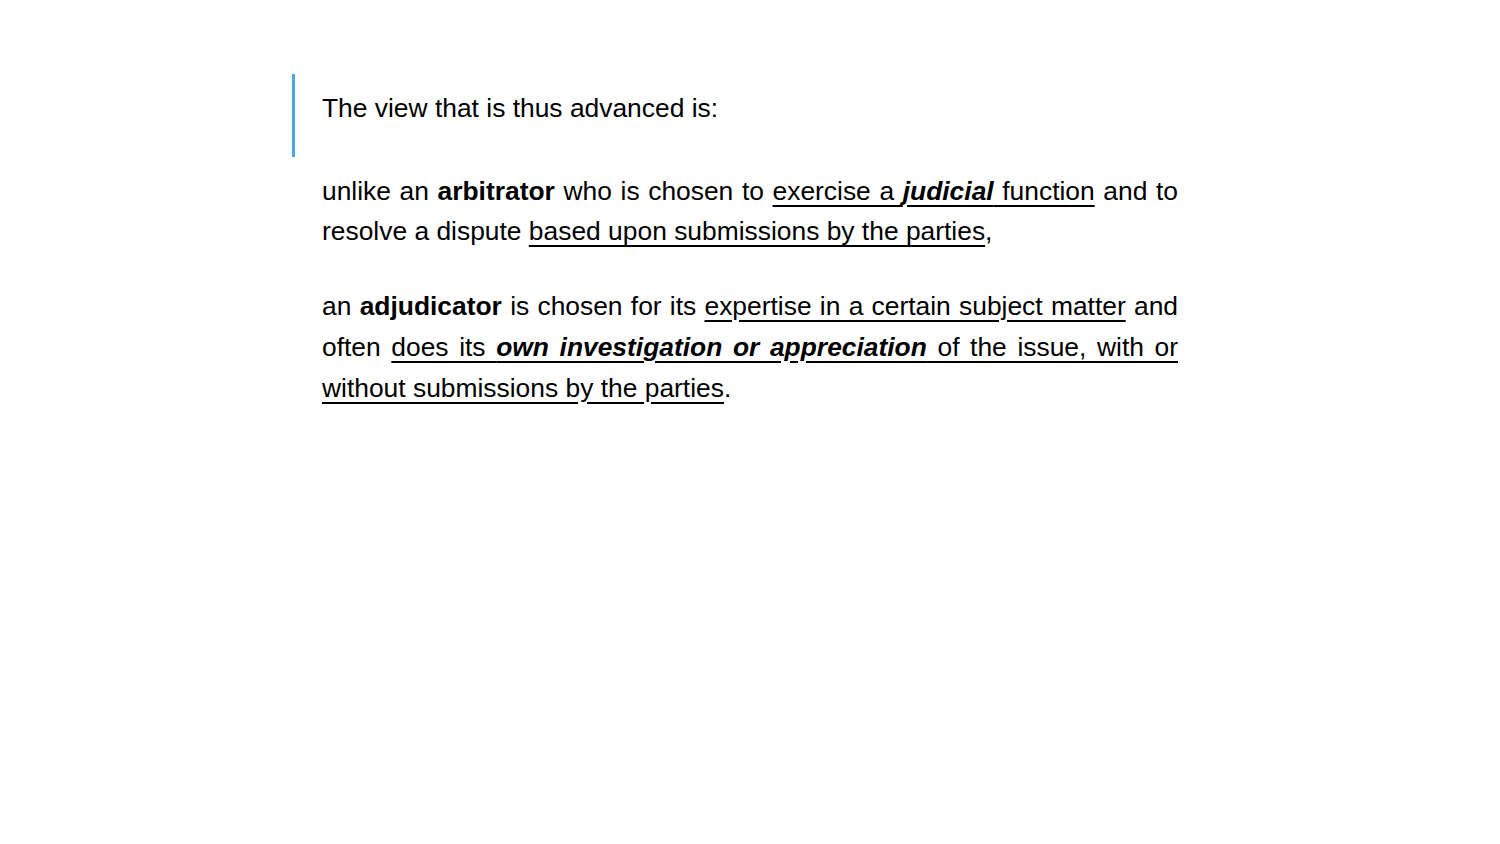The view that is thus advanced is:
unlike an arbitrator who is chosen to exercise a judicial function and to resolve a dispute based upon submissions by the parties,
an adjudicator is chosen for its expertise in a certain subject matter and often does its own investigation or appreciation of the issue, with or without submissions by the parties.